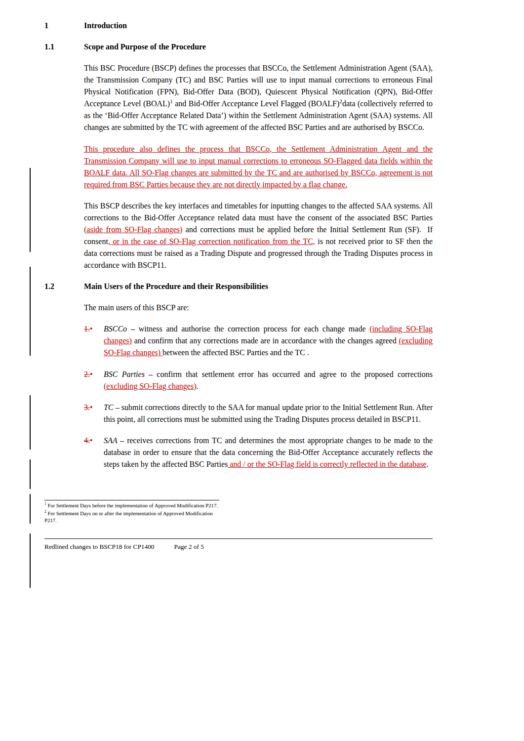1
Introduction
1.1
Scope and Purpose of the Procedure
This BSC Procedure (BSCP) defines the processes that BSCCo, the Settlement Administration Agent (SAA), the Transmission Company (TC) and BSC Parties will use to input manual corrections to erroneous Final Physical Notification (FPN), Bid-Offer Data (BOD), Quiescent Physical Notification (QPN), Bid-Offer Acceptance Level (BOAL)1 and Bid-Offer Acceptance Level Flagged (BOALF)2data (collectively referred to as the ‘Bid-Offer Acceptance Related Data’) within the Settlement Administration Agent (SAA) systems. All changes are submitted by the TC with agreement of the affected BSC Parties and are authorised by BSCCo.
This procedure also defines the process that BSCCo, the Settlement Administration Agent and the Transmission Company will use to input manual corrections to erroneous SO-Flagged data fields within the BOALF data. All SO-Flag changes are submitted by the TC and are authorised by BSCCo, agreement is not required from BSC Parties because they are not directly impacted by a flag change.
This BSCP describes the key interfaces and timetables for inputting changes to the affected SAA systems. All corrections to the Bid-Offer Acceptance related data must have the consent of the associated BSC Parties (aside from SO-Flag changes) and corrections must be applied before the Initial Settlement Run (SF). If consent, or in the case of SO-Flag correction notification from the TC, is not received prior to SF then the data corrections must be raised as a Trading Dispute and progressed through the Trading Disputes process in accordance with BSCP11.
1.2
Main Users of the Procedure and their Responsibilities
The main users of this BSCP are:
1.• BSCCo – witness and authorise the correction process for each change made (including SO-Flag changes) and confirm that any corrections made are in accordance with the changes agreed (excluding SO-Flag changes) between the affected BSC Parties and the TC .
2.• BSC Parties – confirm that settlement error has occurred and agree to the proposed corrections (excluding SO-Flag changes).
3.• TC – submit corrections directly to the SAA for manual update prior to the Initial Settlement Run. After this point, all corrections must be submitted using the Trading Disputes process detailed in BSCP11.
4.• SAA – receives corrections from TC and determines the most appropriate changes to be made to the database in order to ensure that the data concerning the Bid-Offer Acceptance accurately reflects the steps taken by the affected BSC Parties and / or the SO-Flag field is correctly reflected in the database.
1 For Settlement Days before the implementation of Approved Modification P217.
2 For Settlement Days on or after the implementation of Approved Modification P217.
Redlined changes to BSCP18 for CP1400 Page 2 of 5